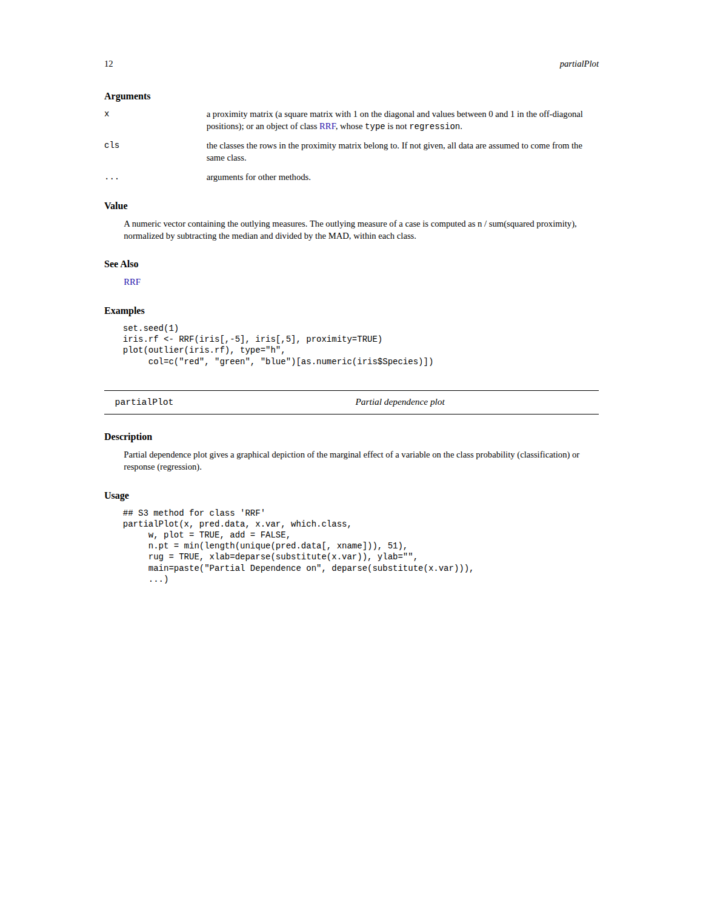12 partialPlot
Arguments
x
a proximity matrix (a square matrix with 1 on the diagonal and values between 0 and 1 in the off-diagonal positions); or an object of class RRF, whose type is not regression.
cls
the classes the rows in the proximity matrix belong to. If not given, all data are assumed to come from the same class.
...
arguments for other methods.
Value
A numeric vector containing the outlying measures. The outlying measure of a case is computed as n / sum(squared proximity), normalized by subtracting the median and divided by the MAD, within each class.
See Also
RRF
Examples
set.seed(1)
iris.rf <- RRF(iris[,-5], iris[,5], proximity=TRUE)
plot(outlier(iris.rf), type="h",
     col=c("red", "green", "blue")[as.numeric(iris$Species)])
partialPlot Partial dependence plot
Description
Partial dependence plot gives a graphical depiction of the marginal effect of a variable on the class probability (classification) or response (regression).
Usage
## S3 method for class 'RRF'
partialPlot(x, pred.data, x.var, which.class,
     w, plot = TRUE, add = FALSE,
     n.pt = min(length(unique(pred.data[, xname])), 51),
     rug = TRUE, xlab=deparse(substitute(x.var)), ylab="",
     main=paste("Partial Dependence on", deparse(substitute(x.var))),
     ...)